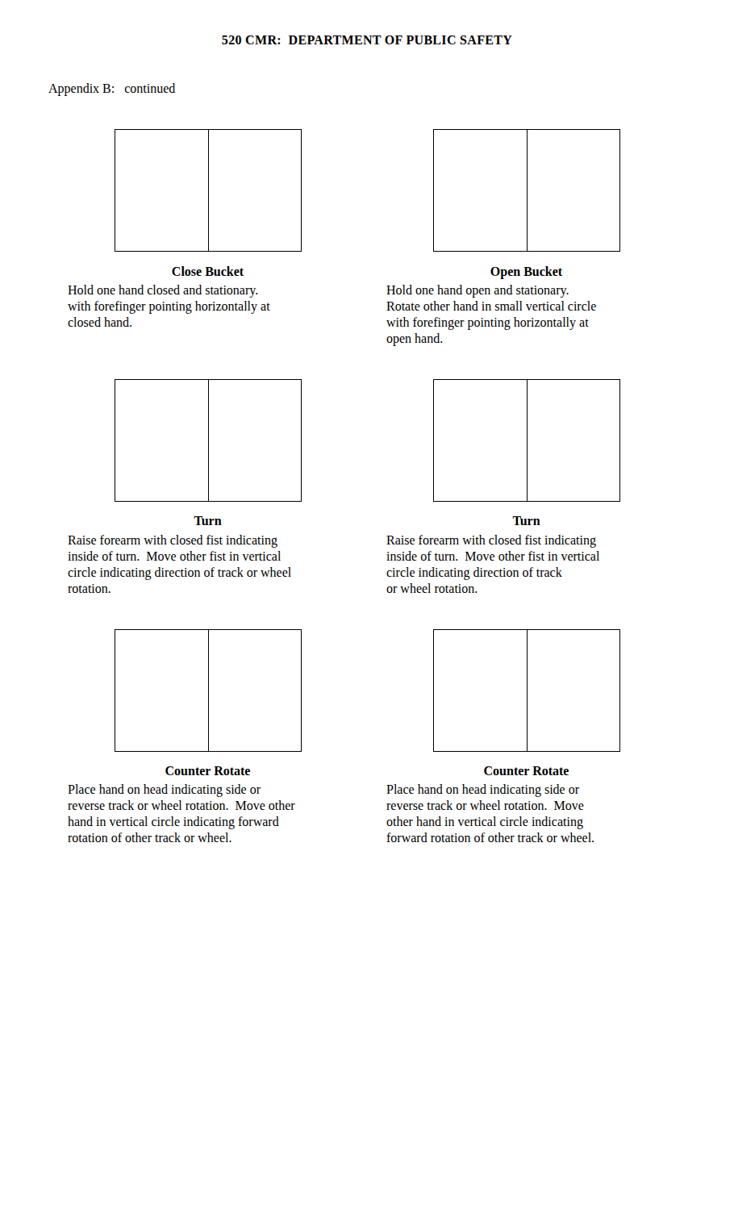520 CMR: DEPARTMENT OF PUBLIC SAFETY
Appendix B: continued
| Close Bucket Hold one hand closed and stationary. with forefinger pointing horizontally at closed hand. | Open Bucket Hold one hand open and stationary. Rotate other hand in small vertical circle with forefinger pointing horizontally at open hand. |
| Turn Raise forearm with closed fist indicating inside of turn. Move other fist in vertical circle indicating direction of track or wheel rotation. | Turn Raise forearm with closed fist indicating inside of turn. Move other fist in vertical circle indicating direction of track or wheel rotation. |
| Counter Rotate Place hand on head indicating side or reverse track or wheel rotation. Move other hand in vertical circle indicating forward rotation of other track or wheel. | Counter Rotate Place hand on head indicating side or reverse track or wheel rotation. Move other hand in vertical circle indicating forward rotation of other track or wheel. |